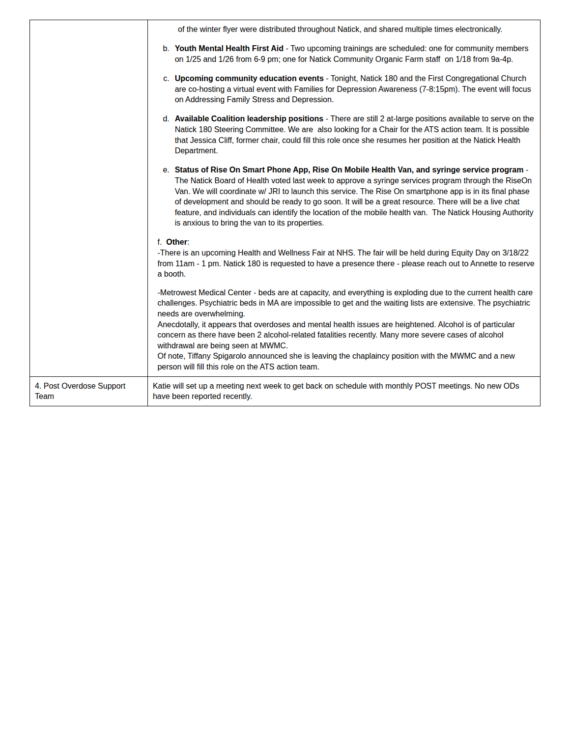| | of the winter flyer were distributed throughout Natick, and shared multiple times electronically. Youth Mental Health First Aid - Two upcoming trainings are scheduled: one for community members on 1/25 and 1/26 from 6-9 pm; one for Natick Community Organic Farm staff on 1/18 from 9a-4p. Upcoming community education events - Tonight, Natick 180 and the First Congregational Church are co-hosting a virtual event with Families for Depression Awareness (7-8:15pm). The event will focus on Addressing Family Stress and Depression. Available Coalition leadership positions - There are still 2 at-large positions available to serve on the Natick 180 Steering Committee. We are also looking for a Chair for the ATS action team. It is possible that Jessica Cliff, former chair, could fill this role once she resumes her position at the Natick Health Department. Status of Rise On Smart Phone App, Rise On Mobile Health Van, and syringe service program - The Natick Board of Health voted last week to approve a syringe services program through the RiseOn Van. We will coordinate w/ JRI to launch this service. The Rise On smartphone app is in its final phase of development and should be ready to go soon. It will be a great resource. There will be a live chat feature, and individuals can identify the location of the mobile health van. The Natick Housing Authority is anxious to bring the van to its properties. f. Other : -There is an upcoming Health and Wellness Fair at NHS. The fair will be held during Equity Day on 3/18/22 from 11am - 1 pm. Natick 180 is requested to have a presence there - please reach out to Annette to reserve a booth. -Metrowest Medical Center - beds are at capacity, and everything is exploding due to the current health care challenges. Psychiatric beds in MA are impossible to get and the waiting lists are extensive. The psychiatric needs are overwhelming. Anecdotally, it appears that overdoses and mental health issues are heightened. Alcohol is of particular concern as there have been 2 alcohol-related fatalities recently. Many more severe cases of alcohol withdrawal are being seen at MWMC. Of note, Tiffany Spigarolo announced she is leaving the chaplaincy position with the MWMC and a new person will fill this role on the ATS action team. |
| 4. Post Overdose Support Team | Katie will set up a meeting next week to get back on schedule with monthly POST meetings. No new ODs have been reported recently. |